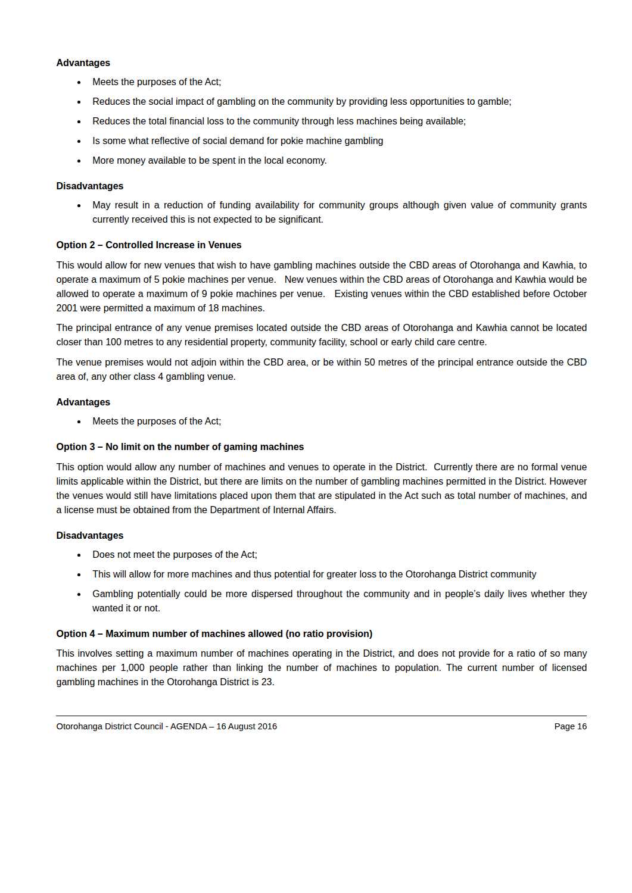Advantages
Meets the purposes of the Act;
Reduces the social impact of gambling on the community by providing less opportunities to gamble;
Reduces the total financial loss to the community through less machines being available;
Is some what reflective of social demand for pokie machine gambling
More money available to be spent in the local economy.
Disadvantages
May result in a reduction of funding availability for community groups although given value of community grants currently received this is not expected to be significant.
Option 2 – Controlled Increase in Venues
This would allow for new venues that wish to have gambling machines outside the CBD areas of Otorohanga and Kawhia, to operate a maximum of 5 pokie machines per venue. New venues within the CBD areas of Otorohanga and Kawhia would be allowed to operate a maximum of 9 pokie machines per venue. Existing venues within the CBD established before October 2001 were permitted a maximum of 18 machines.
The principal entrance of any venue premises located outside the CBD areas of Otorohanga and Kawhia cannot be located closer than 100 metres to any residential property, community facility, school or early child care centre.
The venue premises would not adjoin within the CBD area, or be within 50 metres of the principal entrance outside the CBD area of, any other class 4 gambling venue.
Advantages
Meets the purposes of the Act;
Option 3 – No limit on the number of gaming machines
This option would allow any number of machines and venues to operate in the District. Currently there are no formal venue limits applicable within the District, but there are limits on the number of gambling machines permitted in the District. However the venues would still have limitations placed upon them that are stipulated in the Act such as total number of machines, and a license must be obtained from the Department of Internal Affairs.
Disadvantages
Does not meet the purposes of the Act;
This will allow for more machines and thus potential for greater loss to the Otorohanga District community
Gambling potentially could be more dispersed throughout the community and in people’s daily lives whether they wanted it or not.
Option 4 – Maximum number of machines allowed (no ratio provision)
This involves setting a maximum number of machines operating in the District, and does not provide for a ratio of so many machines per 1,000 people rather than linking the number of machines to population. The current number of licensed gambling machines in the Otorohanga District is 23.
Otorohanga District Council - AGENDA – 16 August 2016 Page 16